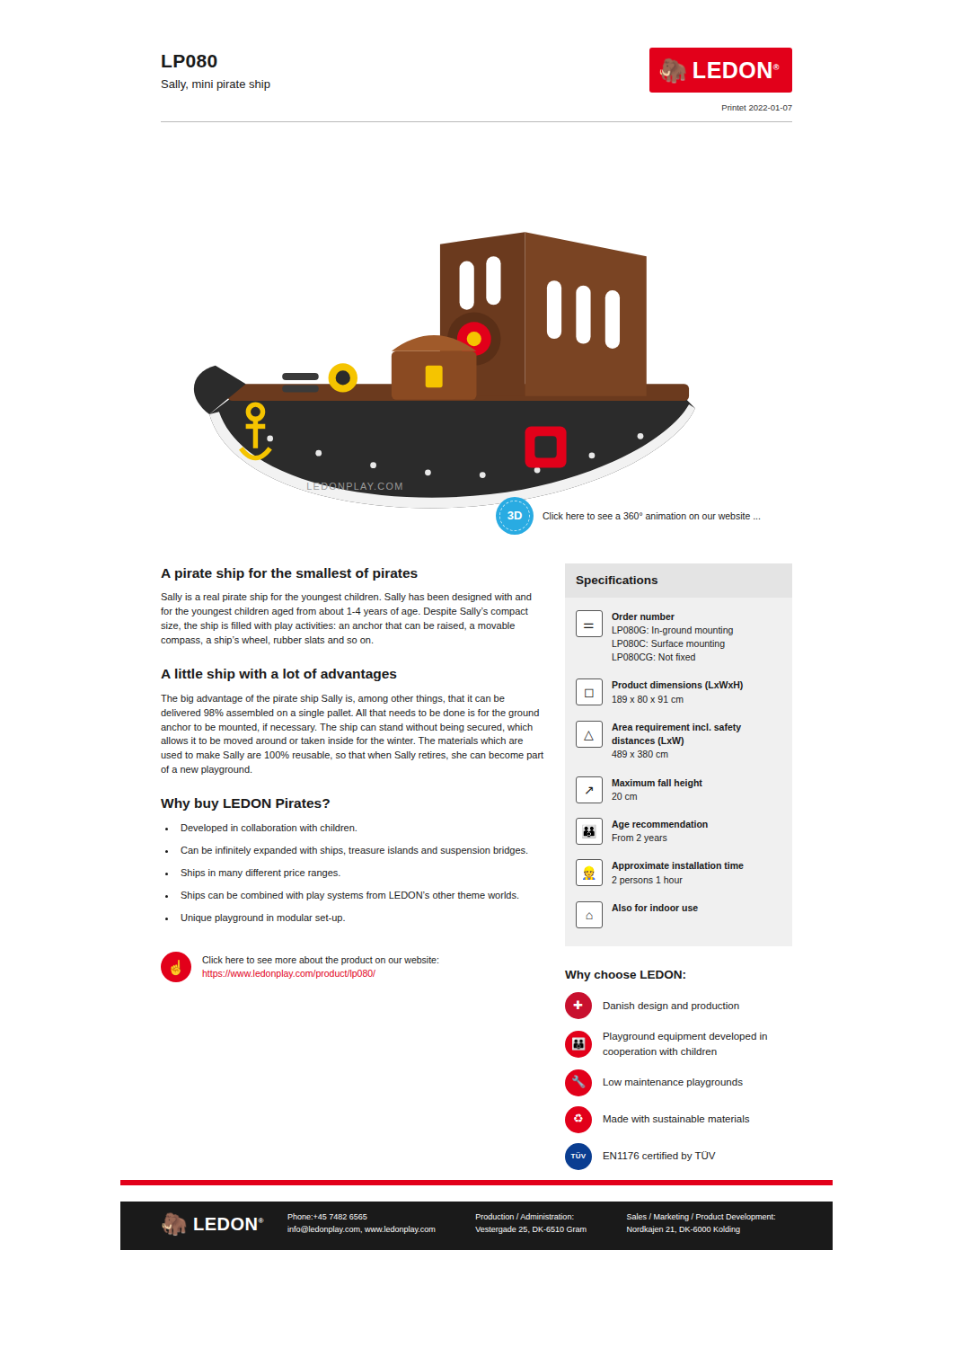LP080
Sally, mini pirate ship
🦣 LEDON®
Printet 2022-01-07
LEDONPLAY.COM
3D
Click here to see a 360° animation on our website ...
A pirate ship for the smallest of pirates
Sally is a real pirate ship for the youngest children. Sally has been designed with and for the youngest children aged from about 1-4 years of age. Despite Sally’s compact size, the ship is filled with play activities: an anchor that can be raised, a movable compass, a ship’s wheel, rubber slats and so on.
A little ship with a lot of advantages
The big advantage of the pirate ship Sally is, among other things, that it can be delivered 98% assembled on a single pallet. All that needs to be done is for the ground anchor to be mounted, if necessary. The ship can stand without being secured, which allows it to be moved around or taken inside for the winter. The materials which are used to make Sally are 100% reusable, so that when Sally retires, she can become part of a new playground.
Why buy LEDON Pirates?
Developed in collaboration with children.
Can be infinitely expanded with ships, treasure islands and suspension bridges.
Ships in many different price ranges.
Ships can be combined with play systems from LEDON’s other theme worlds.
Unique playground in modular set-up.
☝
Click here to see more about the product on our website:
https://www.ledonplay.com/product/lp080/
Specifications
⚌
Order number LP080G: In-ground mounting LP080C: Surface mounting LP080CG: Not fixed
◻
Product dimensions (LxWxH) 189 x 80 x 91 cm
△
Area requirement incl. safety distances (LxW) 489 x 380 cm
↗
Maximum fall height 20 cm
👪
Age recommendation From 2 years
👷
Approximate installation time 2 persons 1 hour
⌂
Also for indoor use
Why choose LEDON:
✚
Danish design and production
👪
Playground equipment developed in cooperation with children
🔧
Low maintenance playgrounds
♻
Made with sustainable materials
TÜV
EN1176 certified by TÜV
🦣 LEDON®
Phone:+45 7482 6565
info@ledonplay.com, www.ledonplay.com
Production / Administration:
Vestergade 25, DK-6510 Gram
Sales / Marketing / Product Development:
Nordkajen 21, DK-6000 Kolding